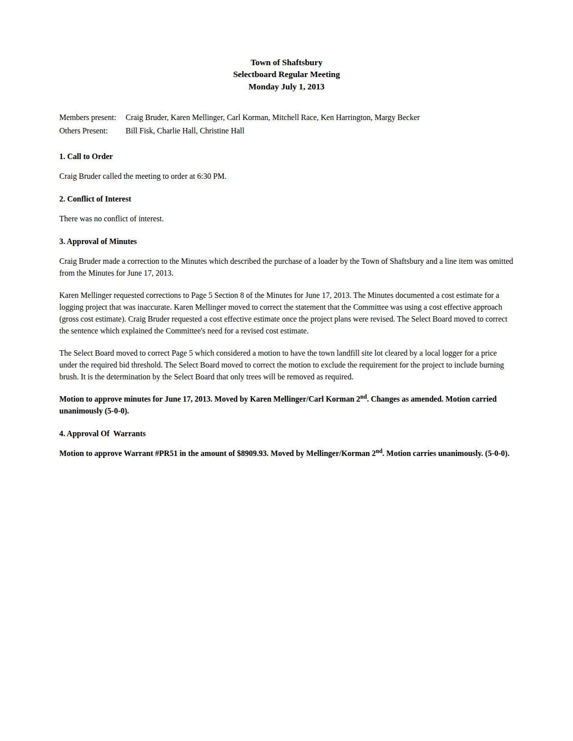Town of Shaftsbury
Selectboard Regular Meeting
Monday July 1, 2013
| Members present: | Craig Bruder, Karen Mellinger, Carl Korman, Mitchell Race, Ken Harrington, Margy Becker |
| Others Present: | Bill Fisk, Charlie Hall, Christine Hall |
1. Call to Order
Craig Bruder called the meeting to order at 6:30 PM.
2. Conflict of Interest
There was no conflict of interest.
3. Approval of Minutes
Craig Bruder made a correction to the Minutes which described the purchase of a loader by the Town of Shaftsbury and a line item was omitted from the Minutes for June 17, 2013.
Karen Mellinger requested corrections to Page 5 Section 8 of the Minutes for June 17, 2013. The Minutes documented a cost estimate for a logging project that was inaccurate. Karen Mellinger moved to correct the statement that the Committee was using a cost effective approach (gross cost estimate). Craig Bruder requested a cost effective estimate once the project plans were revised. The Select Board moved to correct the sentence which explained the Committee's need for a revised cost estimate.
The Select Board moved to correct Page 5 which considered a motion to have the town landfill site lot cleared by a local logger for a price under the required bid threshold. The Select Board moved to correct the motion to exclude the requirement for the project to include burning brush. It is the determination by the Select Board that only trees will be removed as required.
Motion to approve minutes for June 17, 2013. Moved by Karen Mellinger/Carl Korman 2nd. Changes as amended. Motion carried unanimously (5-0-0).
4. Approval Of Warrants
Motion to approve Warrant #PR51 in the amount of $8909.93. Moved by Mellinger/Korman 2nd. Motion carries unanimously. (5-0-0).